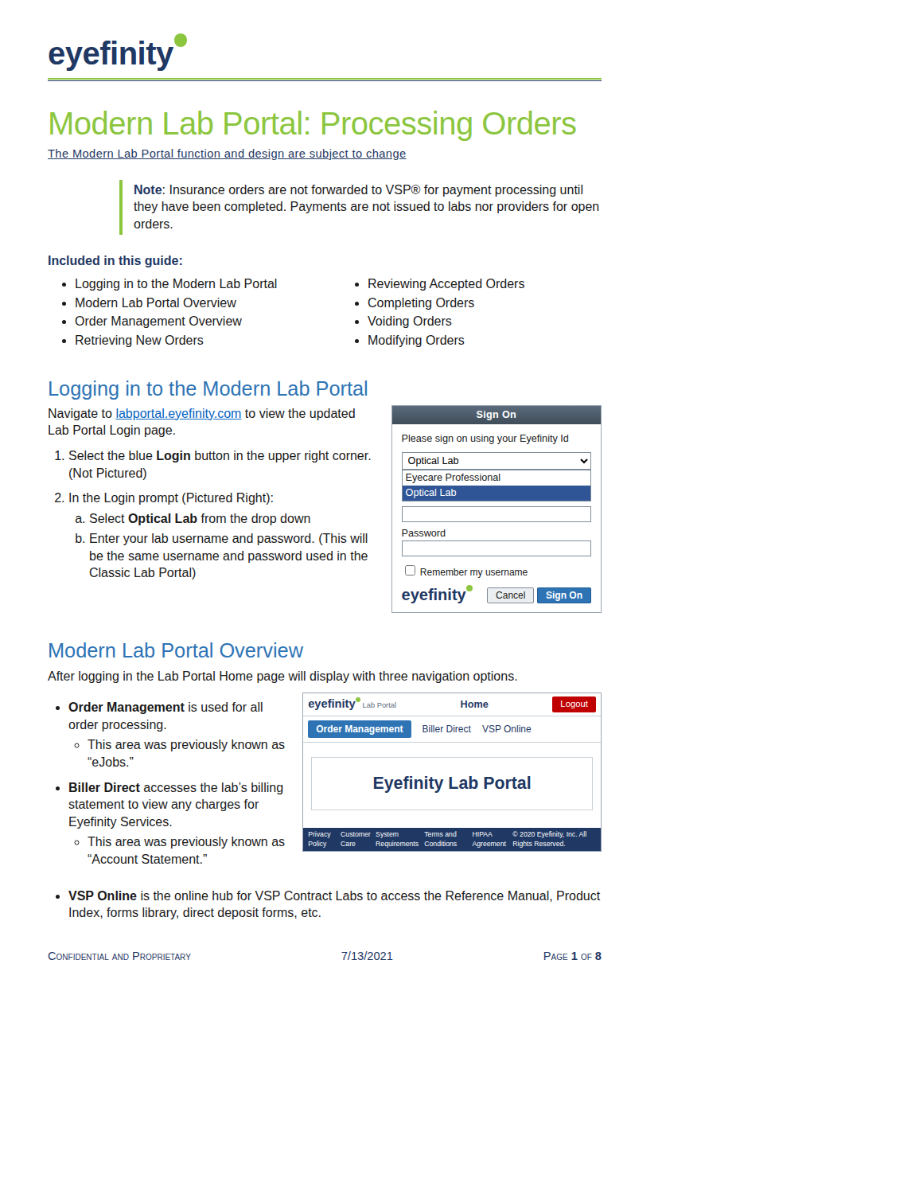eyefinity
Modern Lab Portal: Processing Orders
The Modern Lab Portal function and design are subject to change
Note: Insurance orders are not forwarded to VSP® for payment processing until they have been completed. Payments are not issued to labs nor providers for open orders.
Included in this guide:
Logging in to the Modern Lab Portal
Modern Lab Portal Overview
Order Management Overview
Retrieving New Orders
Reviewing Accepted Orders
Completing Orders
Voiding Orders
Modifying Orders
Logging in to the Modern Lab Portal
Navigate to labportal.eyefinity.com to view the updated Lab Portal Login page.
Select the blue Login button in the upper right corner. (Not Pictured)
In the Login prompt (Pictured Right):
Select Optical Lab from the drop down
Enter your lab username and password. (This will be the same username and password used in the Classic Lab Portal)
Sign On
Please sign on using your Eyefinity Id
Optical Lab
Eyecare Professional
Optical Lab
Password
Remember my username
eyefinity
Cancel Sign On
Modern Lab Portal Overview
After logging in the Lab Portal Home page will display with three navigation options.
Order Management is used for all order processing.
This area was previously known as “eJobs.”
Biller Direct accesses the lab’s billing statement to view any charges for Eyefinity Services.
This area was previously known as “Account Statement.”
eyefinity Lab Portal
Home
Logout
Order Management Biller Direct VSP Online
Eyefinity Lab Portal
Privacy Policy Customer Care System Requirements Terms and Conditions HIPAA Agreement © 2020 Eyefinity, Inc. All Rights Reserved.
VSP Online is the online hub for VSP Contract Labs to access the Reference Manual, Product Index, forms library, direct deposit forms, etc.
Confidential and Proprietary
7/13/2021
Page 1 of 8